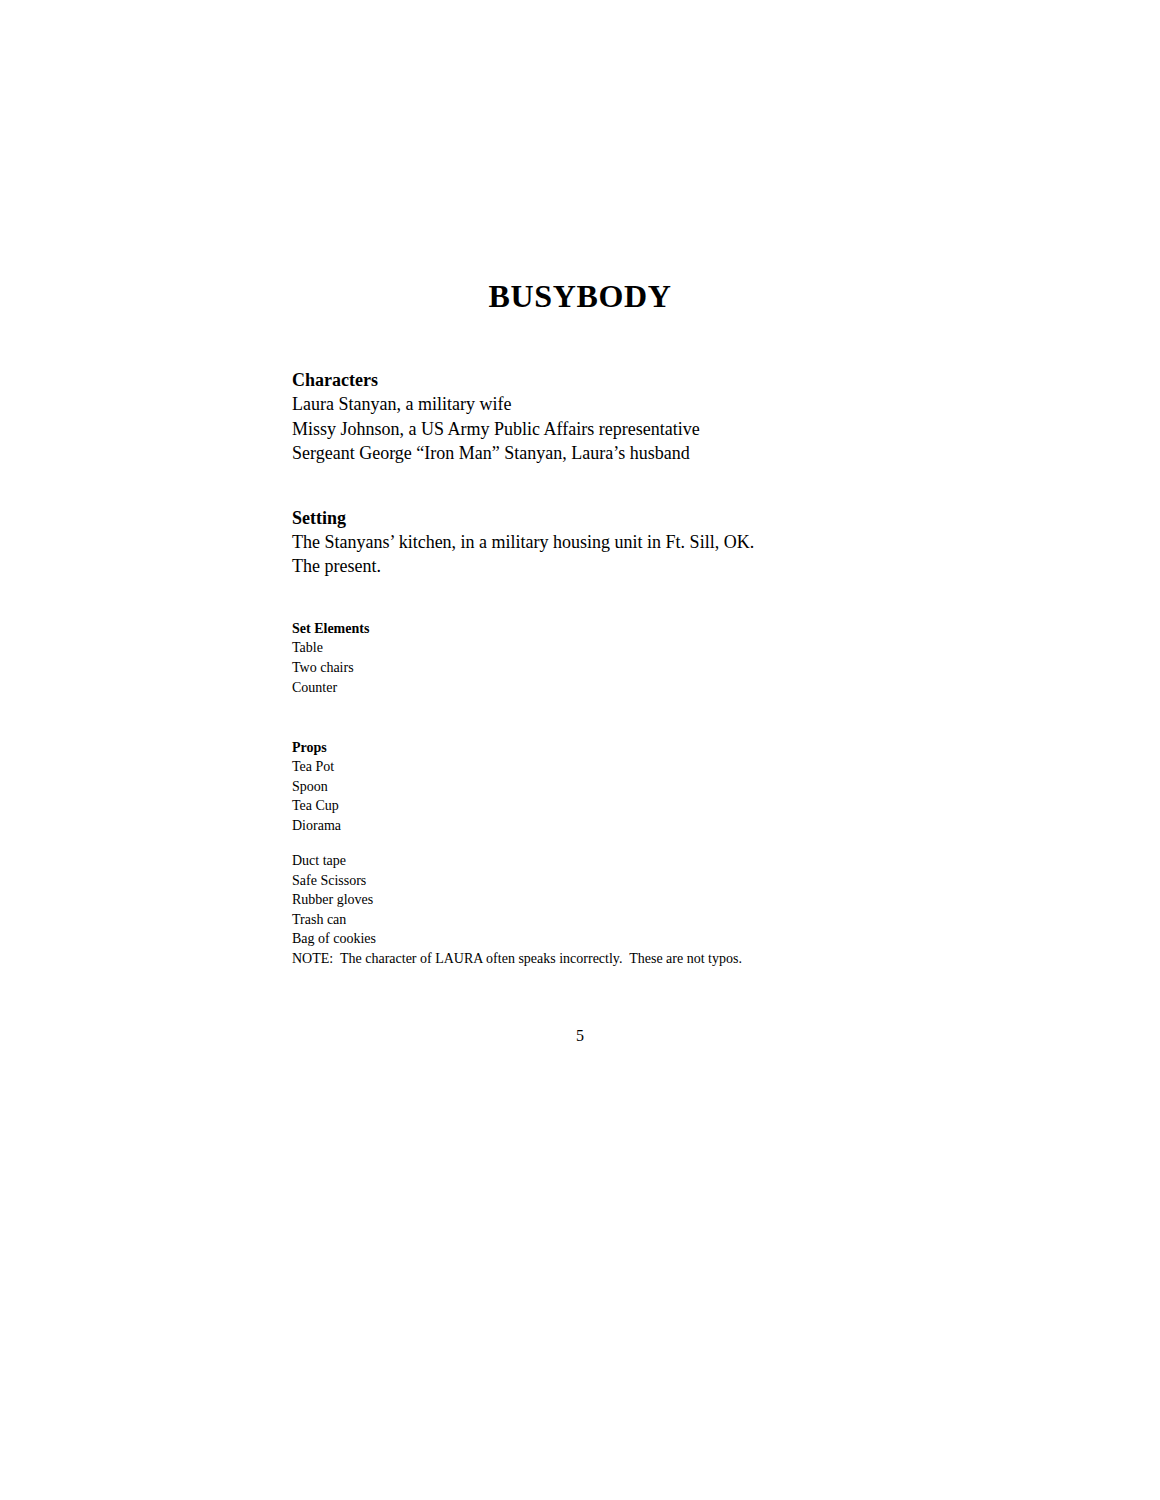BUSYBODY
Characters
Laura Stanyan, a military wife
Missy Johnson, a US Army Public Affairs representative
Sergeant George “Iron Man” Stanyan, Laura’s husband
Setting
The Stanyans’ kitchen, in a military housing unit in Ft. Sill, OK.
The present.
Set Elements
Table
Two chairs
Counter
Props
Tea Pot
Spoon
Tea Cup
Diorama
Duct tape
Safe Scissors
Rubber gloves
Trash can
Bag of cookies
NOTE: The character of LAURA often speaks incorrectly. These are not typos.
5